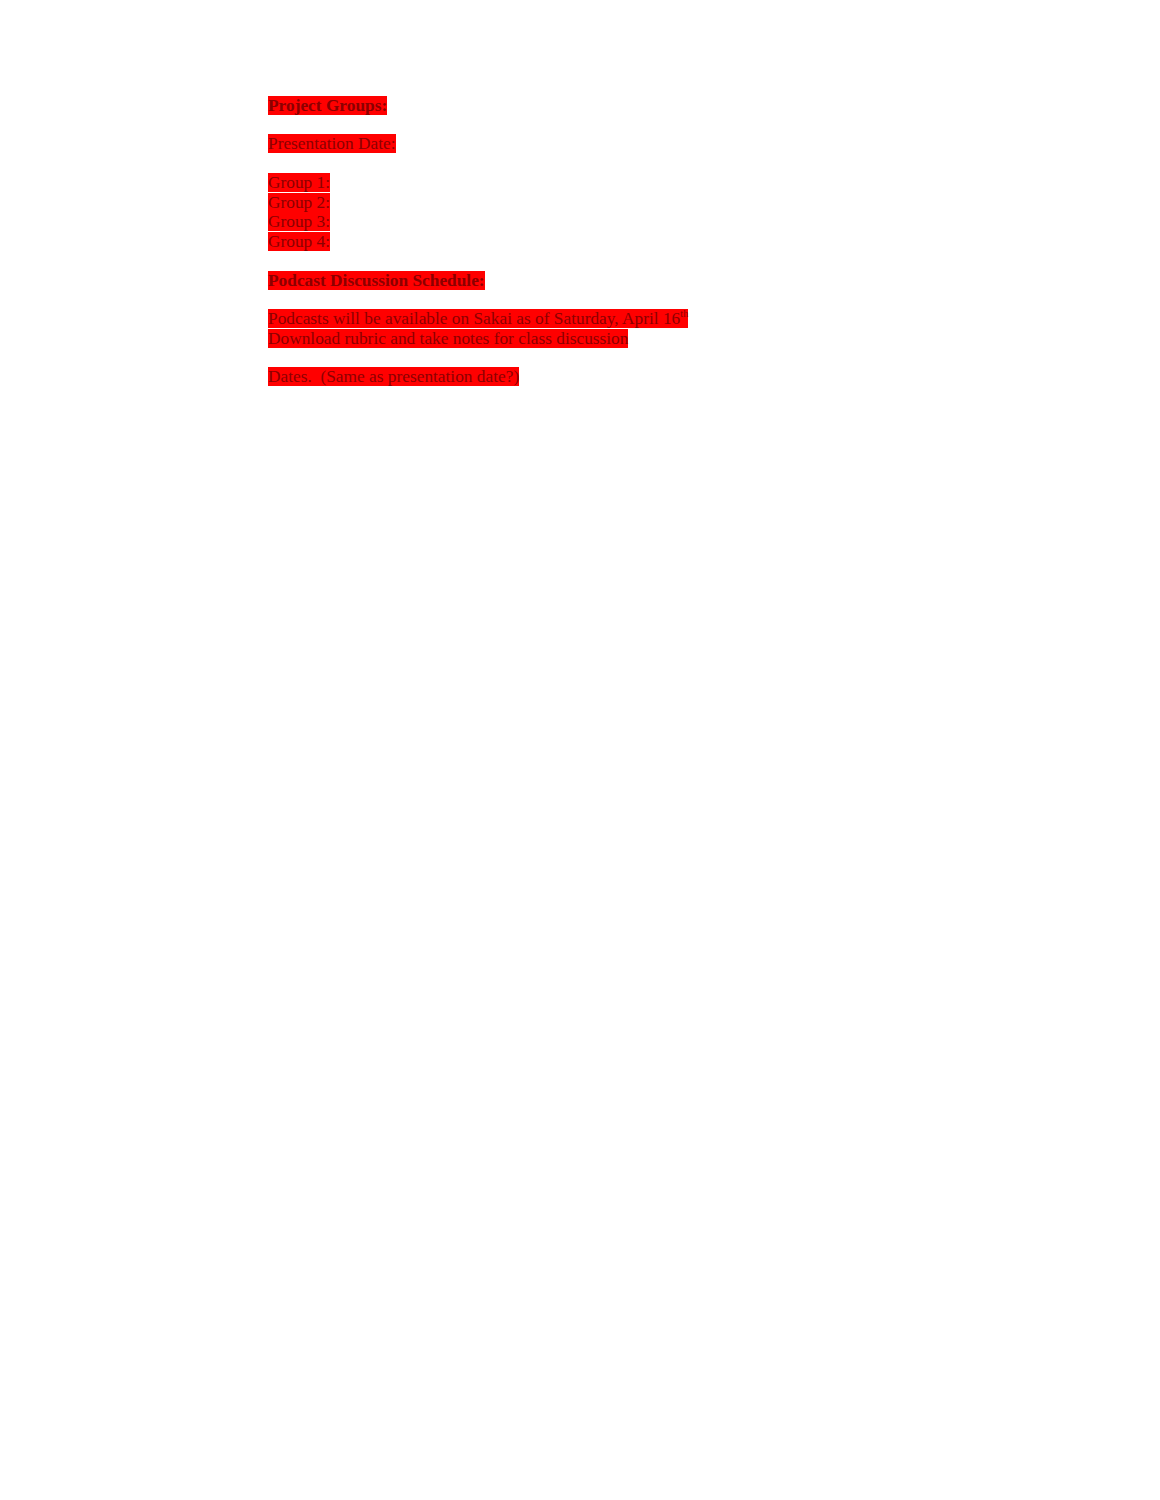Project Groups:
Presentation Date:
Group 1:
Group 2:
Group 3:
Group 4:
Podcast Discussion Schedule:
Podcasts will be available on Sakai as of Saturday, April 16th
Download rubric and take notes for class discussion
Dates. (Same as presentation date?)